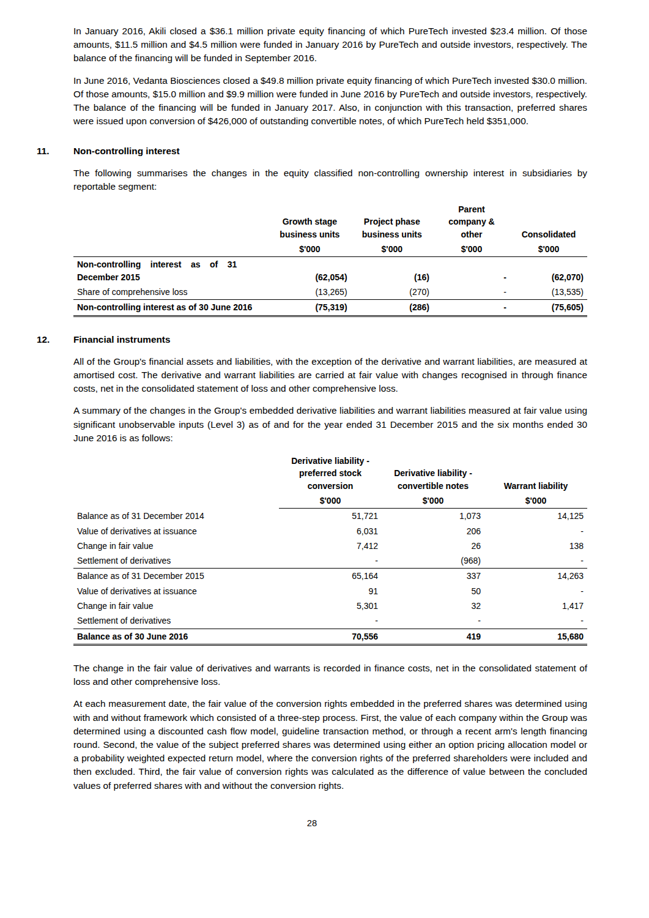In January 2016, Akili closed a $36.1 million private equity financing of which PureTech invested $23.4 million. Of those amounts, $11.5 million and $4.5 million were funded in January 2016 by PureTech and outside investors, respectively. The balance of the financing will be funded in September 2016.
In June 2016, Vedanta Biosciences closed a $49.8 million private equity financing of which PureTech invested $30.0 million. Of those amounts, $15.0 million and $9.9 million were funded in June 2016 by PureTech and outside investors, respectively. The balance of the financing will be funded in January 2017. Also, in conjunction with this transaction, preferred shares were issued upon conversion of $426,000 of outstanding convertible notes, of which PureTech held $351,000.
11.
Non-controlling interest
The following summarises the changes in the equity classified non-controlling ownership interest in subsidiaries by reportable segment:
| | Growth stage business units | Project phase business units | Parent company & other | Consolidated |
| | $'000 | $'000 | $'000 | $'000 |
| Non-controlling interest as of 31 December 2015 | (62,054) | (16) | - | (62,070) |
| Share of comprehensive loss | (13,265) | (270) | - | (13,535) |
| Non-controlling interest as of 30 June 2016 | (75,319) | (286) | - | (75,605) |
12.
Financial instruments
All of the Group's financial assets and liabilities, with the exception of the derivative and warrant liabilities, are measured at amortised cost. The derivative and warrant liabilities are carried at fair value with changes recognised in through finance costs, net in the consolidated statement of loss and other comprehensive loss.
A summary of the changes in the Group's embedded derivative liabilities and warrant liabilities measured at fair value using significant unobservable inputs (Level 3) as of and for the year ended 31 December 2015 and the six months ended 30 June 2016 is as follows:
| | Derivative liability - preferred stock conversion | Derivative liability - convertible notes | Warrant liability |
| | $'000 | $'000 | $'000 |
| Balance as of 31 December 2014 | 51,721 | 1,073 | 14,125 |
| Value of derivatives at issuance | 6,031 | 206 | - |
| Change in fair value | 7,412 | 26 | 138 |
| Settlement of derivatives | - | (968) | - |
| Balance as of 31 December 2015 | 65,164 | 337 | 14,263 |
| Value of derivatives at issuance | 91 | 50 | - |
| Change in fair value | 5,301 | 32 | 1,417 |
| Settlement of derivatives | - | - | - |
| Balance as of 30 June 2016 | 70,556 | 419 | 15,680 |
The change in the fair value of derivatives and warrants is recorded in finance costs, net in the consolidated statement of loss and other comprehensive loss.
At each measurement date, the fair value of the conversion rights embedded in the preferred shares was determined using with and without framework which consisted of a three-step process. First, the value of each company within the Group was determined using a discounted cash flow model, guideline transaction method, or through a recent arm's length financing round. Second, the value of the subject preferred shares was determined using either an option pricing allocation model or a probability weighted expected return model, where the conversion rights of the preferred shareholders were included and then excluded. Third, the fair value of conversion rights was calculated as the difference of value between the concluded values of preferred shares with and without the conversion rights.
28